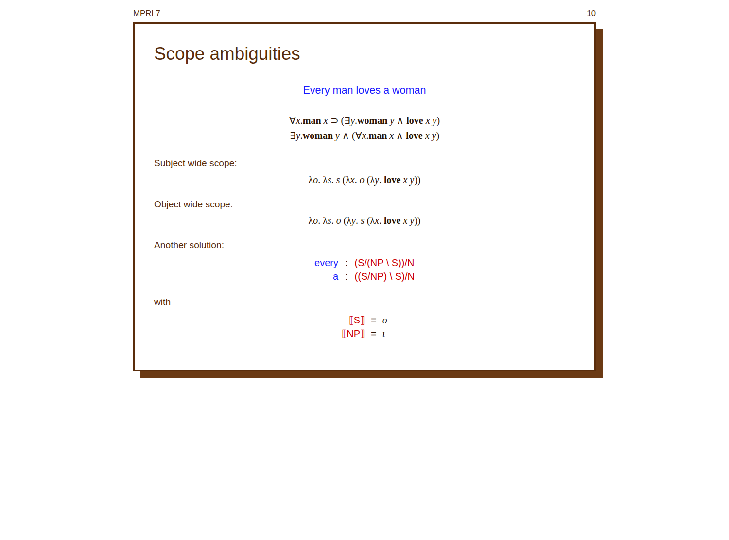MPRI 7 10
Scope ambiguities
Every man loves a woman
∀x.man x ⊃ (∃y.woman y ∧ love x y)
∃y.woman y ∧ (∀x.man x ∧ love x y)
Subject wide scope:
λo. λs. s (λx. o (λy. love x y))
Object wide scope:
λo. λs. o (λy. s (λx. love x y))
Another solution:
| every | : | (S/(NP \ S))/N |
| a | : | ((S/NP) \ S)/N |
with
| ⟦S⟧ | = | o |
| ⟦NP⟧ | = | ι |